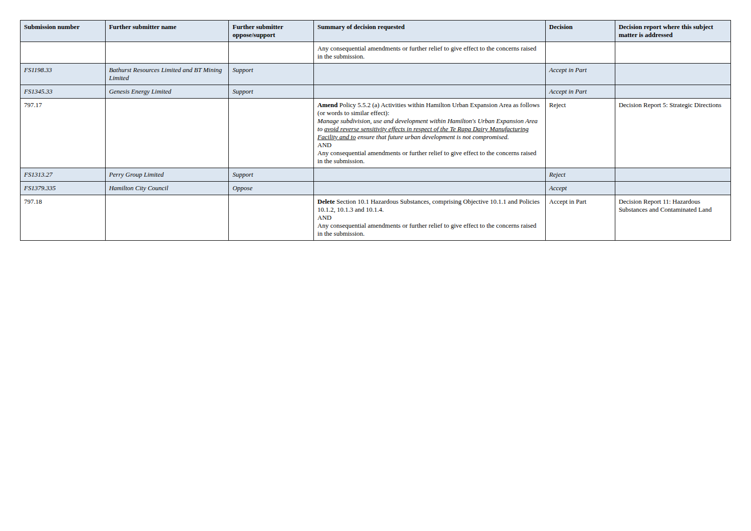| Submission number | Further submitter name | Further submitter oppose/support | Summary of decision requested | Decision | Decision report where this subject matter is addressed |
| --- | --- | --- | --- | --- | --- |
| | | | Any consequential amendments or further relief to give effect to the concerns raised in the submission. | | |
| FS1198.33 | Bathurst Resources Limited and BT Mining Limited | Support | | Accept in Part | |
| FS1345.33 | Genesis Energy Limited | Support | | Accept in Part | |
| 797.17 | | | Amend Policy 5.5.2 (a) Activities within Hamilton Urban Expansion Area as follows (or words to similar effect): Manage subdivision, use and development within Hamilton's Urban Expansion Area to avoid reverse sensitivity effects in respect of the Te Rapa Dairy Manufacturing Facility and to ensure that future urban development is not compromised. AND Any consequential amendments or further relief to give effect to the concerns raised in the submission. | Reject | Decision Report 5: Strategic Directions |
| FS1313.27 | Perry Group Limited | Support | | Reject | |
| FS1379.335 | Hamilton City Council | Oppose | | Accept | |
| 797.18 | | | Delete Section 10.1 Hazardous Substances, comprising Objective 10.1.1 and Policies 10.1.2, 10.1.3 and 10.1.4. AND Any consequential amendments or further relief to give effect to the concerns raised in the submission. | Accept in Part | Decision Report 11: Hazardous Substances and Contaminated Land |